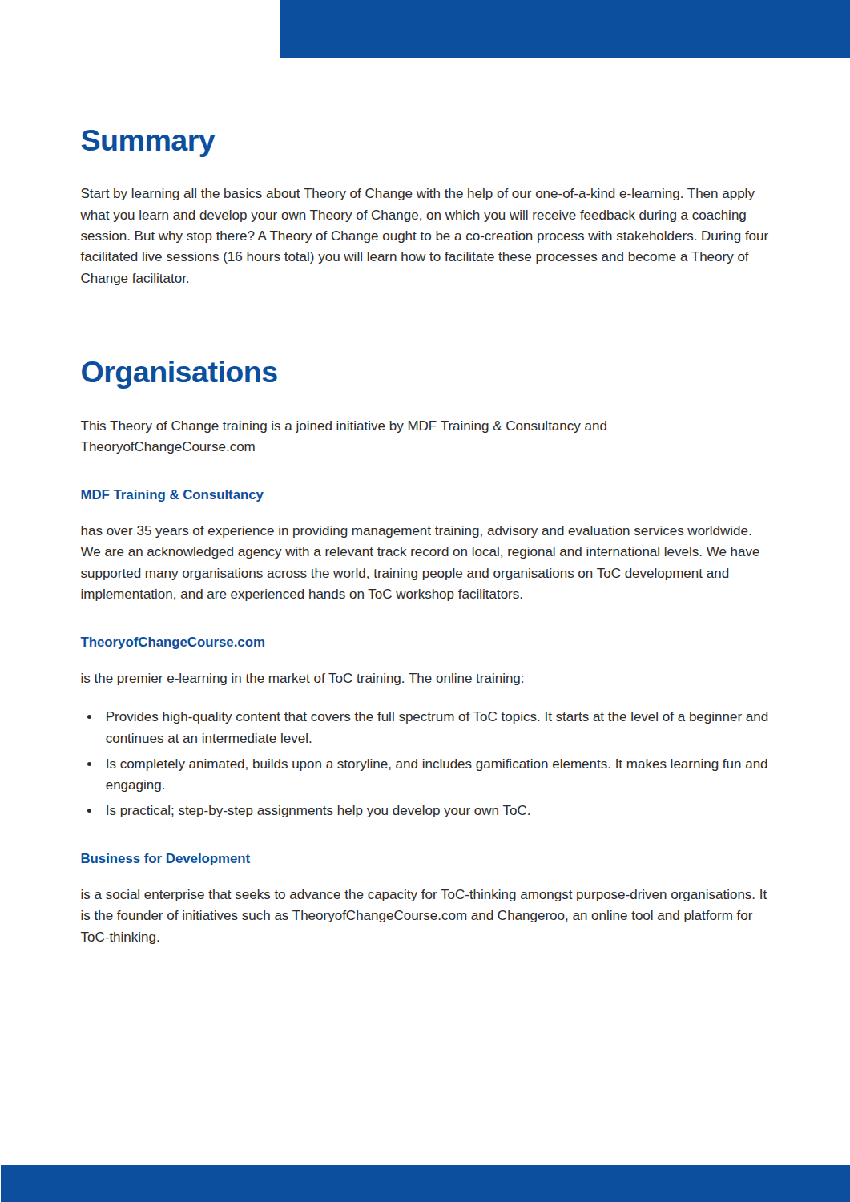Summary
Start by learning all the basics about Theory of Change with the help of our one-of-a-kind e-learning. Then apply what you learn and develop your own Theory of Change, on which you will receive feedback during a coaching session. But why stop there? A Theory of Change ought to be a co-creation process with stakeholders. During four facilitated live sessions (16 hours total) you will learn how to facilitate these processes and become a Theory of Change facilitator.
Organisations
This Theory of Change training is a joined initiative by MDF Training & Consultancy and TheoryofChangeCourse.com
MDF Training & Consultancy
has over 35 years of experience in providing management training, advisory and evaluation services worldwide. We are an acknowledged agency with a relevant track record on local, regional and international levels. We have supported many organisations across the world, training people and organisations on ToC development and implementation, and are experienced hands on ToC workshop facilitators.
TheoryofChangeCourse.com
is the premier e-learning in the market of ToC training. The online training:
Provides high-quality content that covers the full spectrum of ToC topics. It starts at the level of a beginner and continues at an intermediate level.
Is completely animated, builds upon a storyline, and includes gamification elements. It makes learning fun and engaging.
Is practical; step-by-step assignments help you develop your own ToC.
Business for Development
is a social enterprise that seeks to advance the capacity for ToC-thinking amongst purpose-driven organisations. It is the founder of initiatives such as TheoryofChangeCourse.com and Changeroo, an online tool and platform for ToC-thinking.